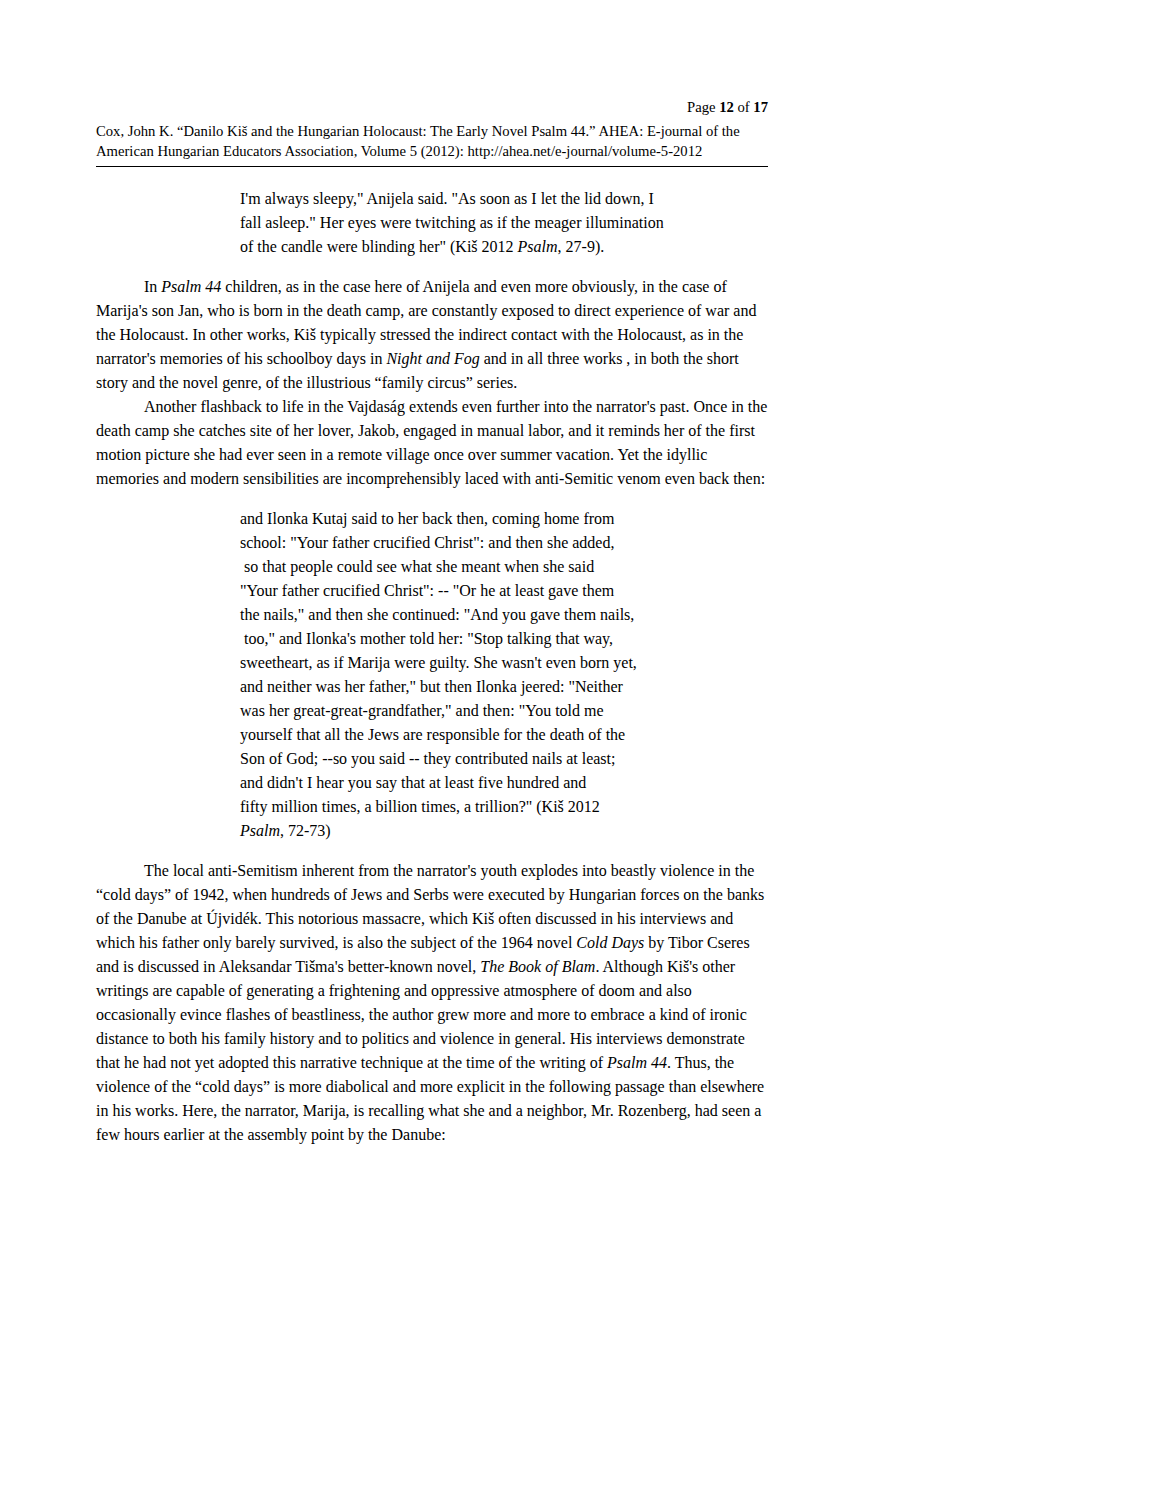Page 12 of 17
Cox, John K. “Danilo Kiš and the Hungarian Holocaust: The Early Novel Psalm 44.” AHEA: E-journal of the American Hungarian Educators Association, Volume 5 (2012): http://ahea.net/e-journal/volume-5-2012
I'm always sleepy," Anijela said. "As soon as I let the lid down, I
fall asleep." Her eyes were twitching as if the meager illumination
of the candle were blinding her" (Kiš 2012 Psalm, 27-9).
In Psalm 44 children, as in the case here of Anijela and even more obviously, in the case of Marija's son Jan, who is born in the death camp, are constantly exposed to direct experience of war and the Holocaust. In other works, Kiš typically stressed the indirect contact with the Holocaust, as in the narrator's memories of his schoolboy days in Night and Fog and in all three works , in both the short story and the novel genre, of the illustrious “family circus” series.
Another flashback to life in the Vajdaság extends even further into the narrator's past. Once in the death camp she catches site of her lover, Jakob, engaged in manual labor, and it reminds her of the first motion picture she had ever seen in a remote village once over summer vacation. Yet the idyllic memories and modern sensibilities are incomprehensibly laced with anti-Semitic venom even back then:
and Ilonka Kutaj said to her back then, coming home from
school: "Your father crucified Christ": and then she added,
so that people could see what she meant when she said
"Your father crucified Christ": -- "Or he at least gave them
the nails," and then she continued: "And you gave them nails,
too," and Ilonka's mother told her: "Stop talking that way,
sweetheart, as if Marija were guilty. She wasn't even born yet,
and neither was her father," but then Ilonka jeered: "Neither
was her great-great-grandfather," and then: "You told me
yourself that all the Jews are responsible for the death of the
Son of God; --so you said -- they contributed nails at least;
and didn't I hear you say that at least five hundred and
fifty million times, a billion times, a trillion?" (Kiš 2012
Psalm, 72-73)
The local anti-Semitism inherent from the narrator's youth explodes into beastly violence in the “cold days” of 1942, when hundreds of Jews and Serbs were executed by Hungarian forces on the banks of the Danube at Újvidék. This notorious massacre, which Kiš often discussed in his interviews and which his father only barely survived, is also the subject of the 1964 novel Cold Days by Tibor Cseres and is discussed in Aleksandar Tišma's better-known novel, The Book of Blam. Although Kiš's other writings are capable of generating a frightening and oppressive atmosphere of doom and also occasionally evince flashes of beastliness, the author grew more and more to embrace a kind of ironic distance to both his family history and to politics and violence in general. His interviews demonstrate that he had not yet adopted this narrative technique at the time of the writing of Psalm 44. Thus, the violence of the “cold days” is more diabolical and more explicit in the following passage than elsewhere in his works. Here, the narrator, Marija, is recalling what she and a neighbor, Mr. Rozenberg, had seen a few hours earlier at the assembly point by the Danube: